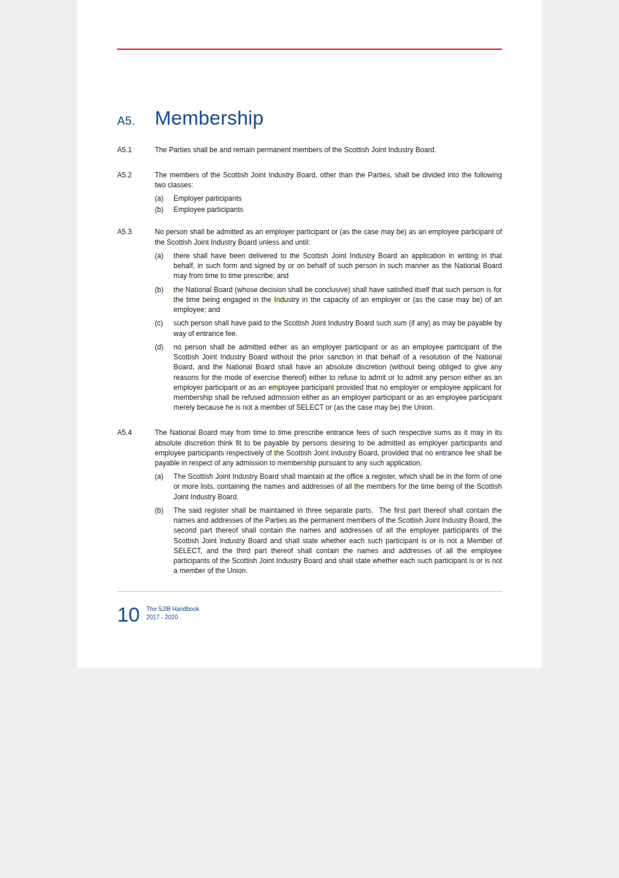A5. Membership
A5.1
The Parties shall be and remain permanent members of the Scottish Joint Industry Board.
A5.2
The members of the Scottish Joint Industry Board, other than the Parties, shall be divided into the following two classes:
(a) Employer participants
(b) Employee participants
A5.3
No person shall be admitted as an employer participant or (as the case may be) as an employee participant of the Scottish Joint Industry Board unless and until:
(a) there shall have been delivered to the Scottish Joint Industry Board an application in writing in that behalf, in such form and signed by or on behalf of such person in such manner as the National Board may from time to time prescribe; and
(b) the National Board (whose decision shall be conclusive) shall have satisfied itself that such person is for the time being engaged in the Industry in the capacity of an employer or (as the case may be) of an employee; and
(c) such person shall have paid to the Scottish Joint Industry Board such sum (if any) as may be payable by way of entrance fee.
(d) no person shall be admitted either as an employer participant or as an employee participant of the Scottish Joint Industry Board without the prior sanction in that behalf of a resolution of the National Board, and the National Board shall have an absolute discretion (without being obliged to give any reasons for the mode of exercise thereof) either to refuse to admit or to admit any person either as an employer participant or as an employee participant provided that no employer or employee applicant for membership shall be refused admission either as an employer participant or as an employee participant merely because he is not a member of SELECT or (as the case may be) the Union.
A5.4
The National Board may from time to time prescribe entrance fees of such respective sums as it may in its absolute discretion think fit to be payable by persons desiring to be admitted as employer participants and employee participants respectively of the Scottish Joint Industry Board, provided that no entrance fee shall be payable in respect of any admission to membership pursuant to any such application.
(a) The Scottish Joint Industry Board shall maintain at the office a register, which shall be in the form of one or more lists, containing the names and addresses of all the members for the time being of the Scottish Joint Industry Board.
(b) The said register shall be maintained in three separate parts. The first part thereof shall contain the names and addresses of the Parties as the permanent members of the Scottish Joint Industry Board, the second part thereof shall contain the names and addresses of all the employer participants of the Scottish Joint Industry Board and shall state whether each such participant is or is not a Member of SELECT, and the third part thereof shall contain the names and addresses of all the employee participants of the Scottish Joint Industry Board and shall state whether each such participant is or is not a member of the Union.
10
The SJIB Handbook
2017 - 2020